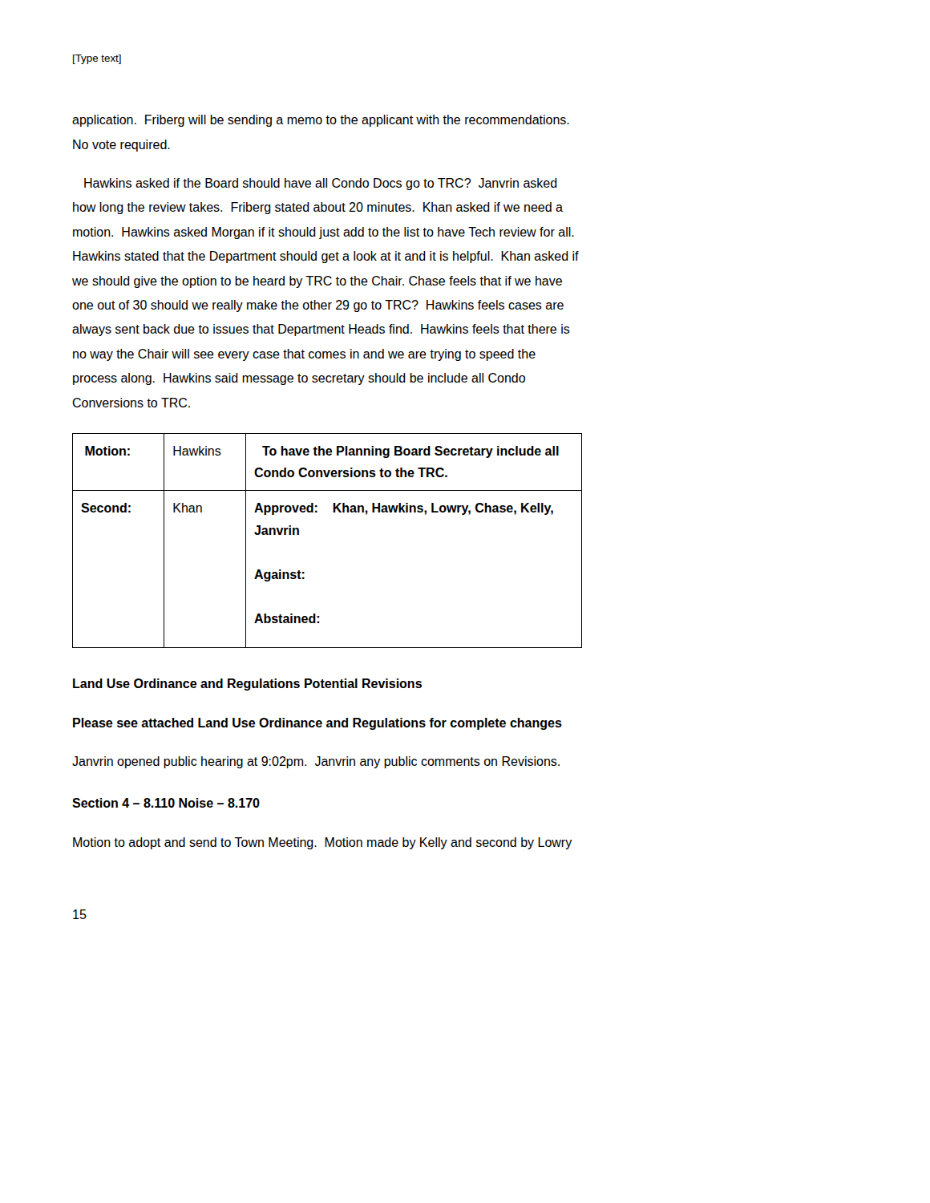[Type text]
application. Friberg will be sending a memo to the applicant with the recommendations. No vote required.
Hawkins asked if the Board should have all Condo Docs go to TRC? Janvrin asked how long the review takes. Friberg stated about 20 minutes. Khan asked if we need a motion. Hawkins asked Morgan if it should just add to the list to have Tech review for all. Hawkins stated that the Department should get a look at it and it is helpful. Khan asked if we should give the option to be heard by TRC to the Chair. Chase feels that if we have one out of 30 should we really make the other 29 go to TRC? Hawkins feels cases are always sent back due to issues that Department Heads find. Hawkins feels that there is no way the Chair will see every case that comes in and we are trying to speed the process along. Hawkins said message to secretary should be include all Condo Conversions to TRC.
| Motion: | Hawkins | To have the Planning Board Secretary include all Condo Conversions to the TRC. |
| Second: | Khan | Approved: Khan, Hawkins, Lowry, Chase, Kelly, Janvrin Against: Abstained: |
Land Use Ordinance and Regulations Potential Revisions
Please see attached Land Use Ordinance and Regulations for complete changes
Janvrin opened public hearing at 9:02pm. Janvrin any public comments on Revisions.
Section 4 – 8.110 Noise – 8.170
Motion to adopt and send to Town Meeting. Motion made by Kelly and second by Lowry
15